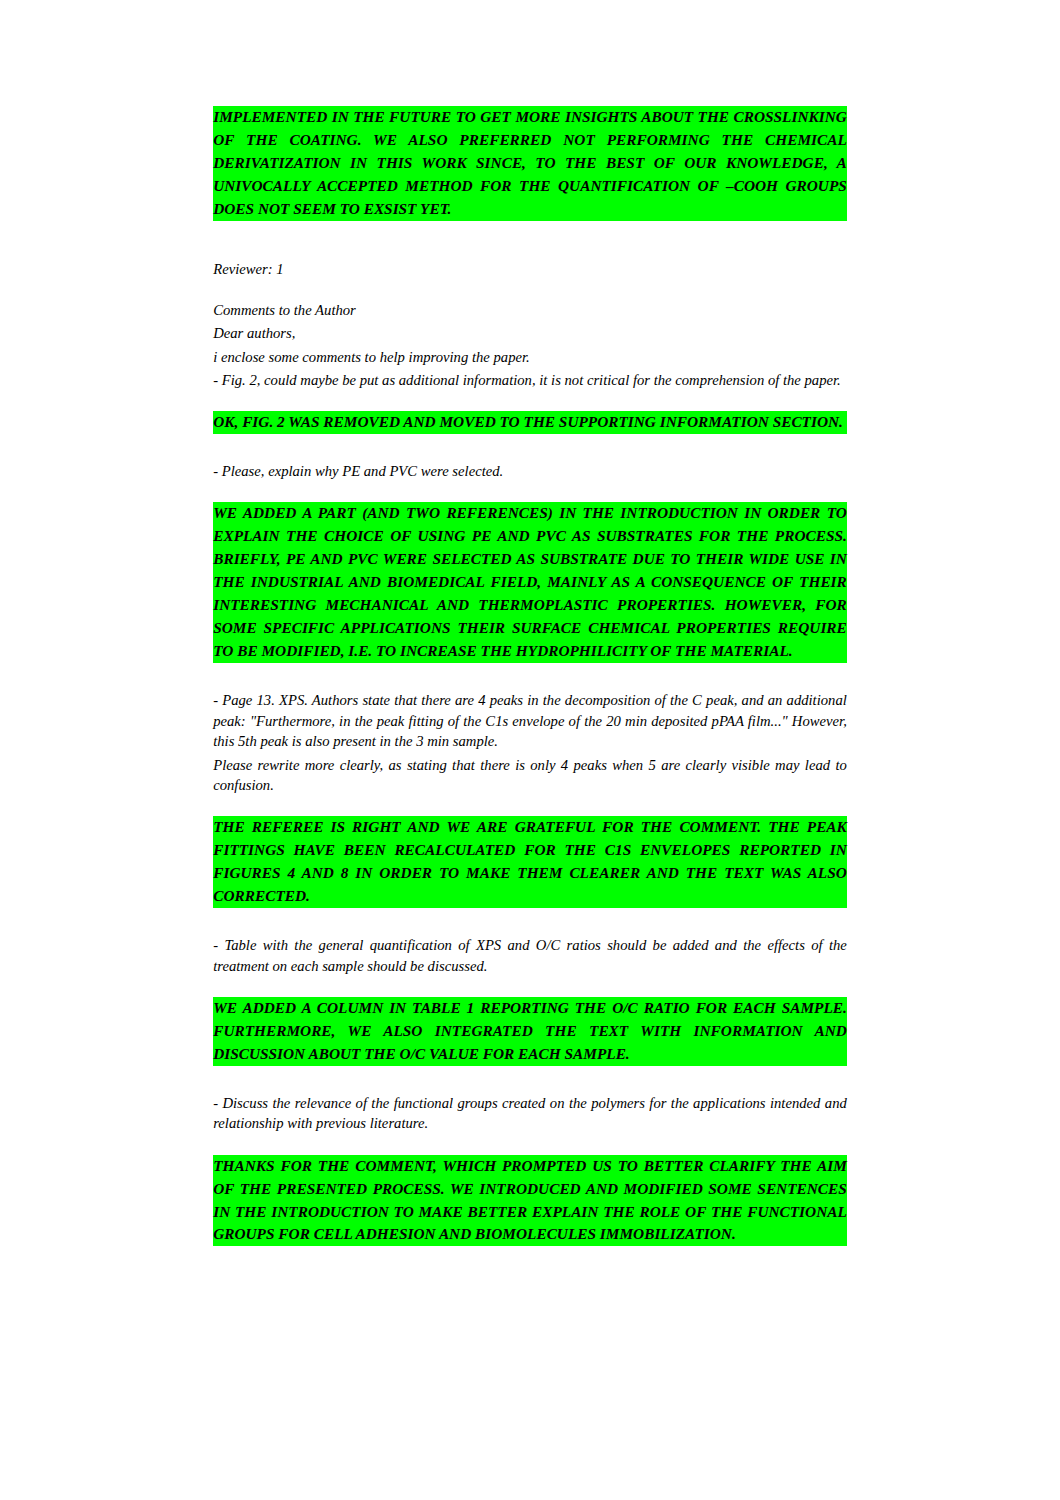IMPLEMENTED IN THE FUTURE TO GET MORE INSIGHTS ABOUT THE CROSSLINKING OF THE COATING. WE ALSO PREFERRED NOT PERFORMING THE CHEMICAL DERIVATIZATION IN THIS WORK SINCE, TO THE BEST OF OUR KNOWLEDGE, A UNIVOCALLY ACCEPTED METHOD FOR THE QUANTIFICATION OF –COOH GROUPS DOES NOT SEEM TO EXSIST YET.
Reviewer: 1
Comments to the Author
Dear authors,
i enclose some comments to help improving the paper.
- Fig. 2, could maybe be put as additional information, it is not critical for the comprehension of the paper.
OK, FIG. 2 WAS REMOVED AND MOVED TO THE SUPPORTING INFORMATION SECTION.
- Please, explain why PE and PVC were selected.
WE ADDED A PART (AND TWO REFERENCES) IN THE INTRODUCTION IN ORDER TO EXPLAIN THE CHOICE OF USING PE AND PVC AS SUBSTRATES FOR THE PROCESS. BRIEFLY, PE AND PVC WERE SELECTED AS SUBSTRATE DUE TO THEIR WIDE USE IN THE INDUSTRIAL AND BIOMEDICAL FIELD, MAINLY AS A CONSEQUENCE OF THEIR INTERESTING MECHANICAL AND THERMOPLASTIC PROPERTIES. HOWEVER, FOR SOME SPECIFIC APPLICATIONS THEIR SURFACE CHEMICAL PROPERTIES REQUIRE TO BE MODIFIED, I.E. TO INCREASE THE HYDROPHILICITY OF THE MATERIAL.
- Page 13. XPS. Authors state that there are 4 peaks in the decomposition of the C peak, and an additional peak: "Furthermore, in the peak fitting of the C1s envelope of the 20 min deposited pPAA film..." However, this 5th peak is also present in the 3 min sample.
Please rewrite more clearly, as stating that there is only 4 peaks when 5 are clearly visible may lead to confusion.
THE REFEREE IS RIGHT AND WE ARE GRATEFUL FOR THE COMMENT. THE PEAK FITTINGS HAVE BEEN RECALCULATED FOR THE C1S ENVELOPES REPORTED IN FIGURES 4 AND 8 IN ORDER TO MAKE THEM CLEARER AND THE TEXT WAS ALSO CORRECTED.
- Table with the general quantification of XPS and O/C ratios should be added and the effects of the treatment on each sample should be discussed.
WE ADDED A COLUMN IN TABLE 1 REPORTING THE O/C RATIO FOR EACH SAMPLE. FURTHERMORE, WE ALSO INTEGRATED THE TEXT WITH INFORMATION AND DISCUSSION ABOUT THE O/C VALUE FOR EACH SAMPLE.
- Discuss the relevance of the functional groups created on the polymers for the applications intended and relationship with previous literature.
THANKS FOR THE COMMENT, WHICH PROMPTED US TO BETTER CLARIFY THE AIM OF THE PRESENTED PROCESS. WE INTRODUCED AND MODIFIED SOME SENTENCES IN THE INTRODUCTION TO MAKE BETTER EXPLAIN THE ROLE OF THE FUNCTIONAL GROUPS FOR CELL ADHESION AND BIOMOLECULES IMMOBILIZATION.